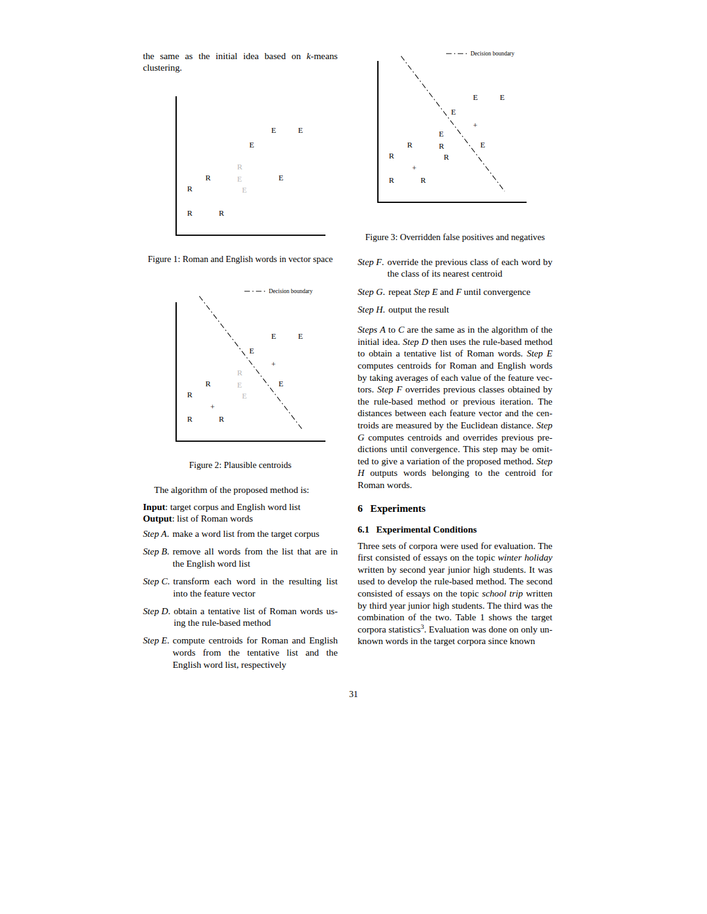the same as the initial idea based on k-means clustering.
E E E R R E E R E R R
Figure 1: Roman and English words in vector space
Decision boundary E E E + R R E E R E + R R
Figure 2: Plausible centroids
The algorithm of the proposed method is:
Input: target corpus and English word list
Output: list of Roman words
Step A.
make a word list from the target corpus
Step B.
remove all words from the list that are in the English word list
Step C.
transform each word in the resulting list into the feature vector
Step D.
obtain a tentative list of Roman words using the rule-based method
Step E.
compute centroids for Roman and English words from the tentative list and the English word list, respectively
Decision boundary E E E + E R R E R R + R R
Figure 3: Overridden false positives and negatives
Step F.
override the previous class of each word by the class of its nearest centroid
Step G.
repeat Step E and F until convergence
Step H.
output the result
Steps A to C are the same as in the algorithm of the initial idea. Step D then uses the rule-based method to obtain a tentative list of Roman words. Step E computes centroids for Roman and English words by taking averages of each value of the feature vectors. Step F overrides previous classes obtained by the rule-based method or previous iteration. The distances between each feature vector and the centroids are measured by the Euclidean distance. Step G computes centroids and overrides previous predictions until convergence. This step may be omitted to give a variation of the proposed method. Step H outputs words belonging to the centroid for Roman words.
6 Experiments
6.1 Experimental Conditions
Three sets of corpora were used for evaluation. The first consisted of essays on the topic winter holiday written by second year junior high students. It was used to develop the rule-based method. The second consisted of essays on the topic school trip written by third year junior high students. The third was the combination of the two. Table 1 shows the target corpora statistics3. Evaluation was done on only unknown words in the target corpora since known
31